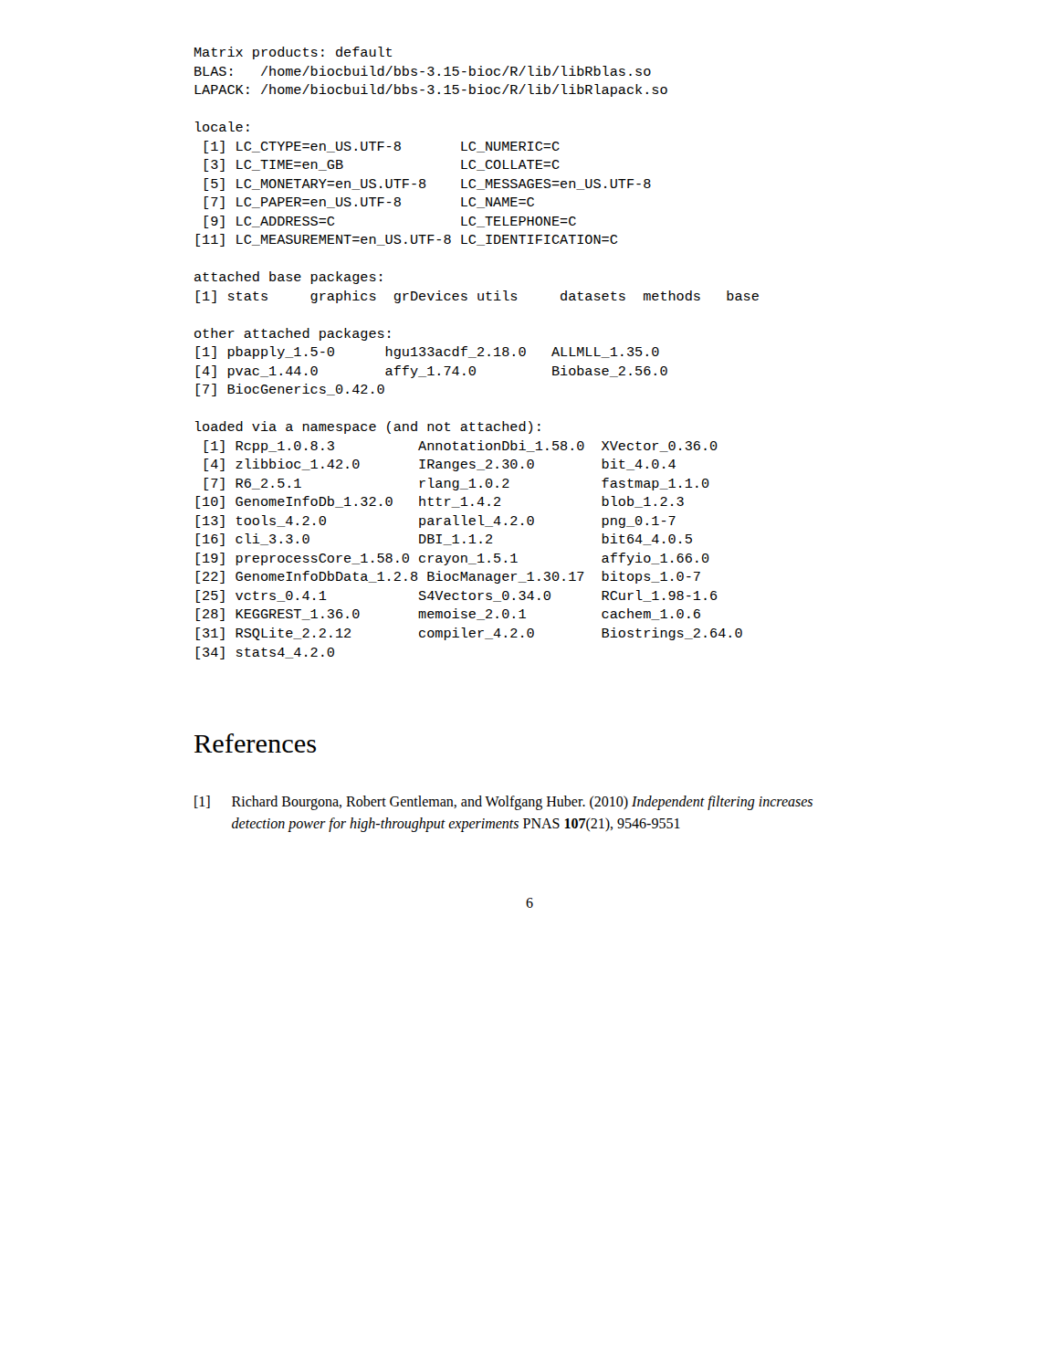Matrix products: default
BLAS:   /home/biocbuild/bbs-3.15-bioc/R/lib/libRblas.so
LAPACK: /home/biocbuild/bbs-3.15-bioc/R/lib/libRlapack.so

locale:
 [1] LC_CTYPE=en_US.UTF-8       LC_NUMERIC=C
 [3] LC_TIME=en_GB              LC_COLLATE=C
 [5] LC_MONETARY=en_US.UTF-8    LC_MESSAGES=en_US.UTF-8
 [7] LC_PAPER=en_US.UTF-8       LC_NAME=C
 [9] LC_ADDRESS=C               LC_TELEPHONE=C
[11] LC_MEASUREMENT=en_US.UTF-8 LC_IDENTIFICATION=C

attached base packages:
[1] stats     graphics  grDevices utils     datasets  methods   base

other attached packages:
[1] pbapply_1.5-0      hgu133acdf_2.18.0   ALLMLL_1.35.0
[4] pvac_1.44.0        affy_1.74.0         Biobase_2.56.0
[7] BiocGenerics_0.42.0

loaded via a namespace (and not attached):
 [1] Rcpp_1.0.8.3          AnnotationDbi_1.58.0  XVector_0.36.0
 [4] zlibbioc_1.42.0       IRanges_2.30.0        bit_4.0.4
 [7] R6_2.5.1              rlang_1.0.2           fastmap_1.1.0
[10] GenomeInfoDb_1.32.0   httr_1.4.2            blob_1.2.3
[13] tools_4.2.0           parallel_4.2.0        png_0.1-7
[16] cli_3.3.0             DBI_1.1.2             bit64_4.0.5
[19] preprocessCore_1.58.0 crayon_1.5.1          affyio_1.66.0
[22] GenomeInfoDbData_1.2.8 BiocManager_1.30.17  bitops_1.0-7
[25] vctrs_0.4.1           S4Vectors_0.34.0      RCurl_1.98-1.6
[28] KEGGREST_1.36.0       memoise_2.0.1         cachem_1.0.6
[31] RSQLite_2.2.12        compiler_4.2.0        Biostrings_2.64.0
[34] stats4_4.2.0
References
Richard Bourgona, Robert Gentleman, and Wolfgang Huber. (2010) Independent filtering increases detection power for high-throughput experiments PNAS 107(21), 9546-9551
6